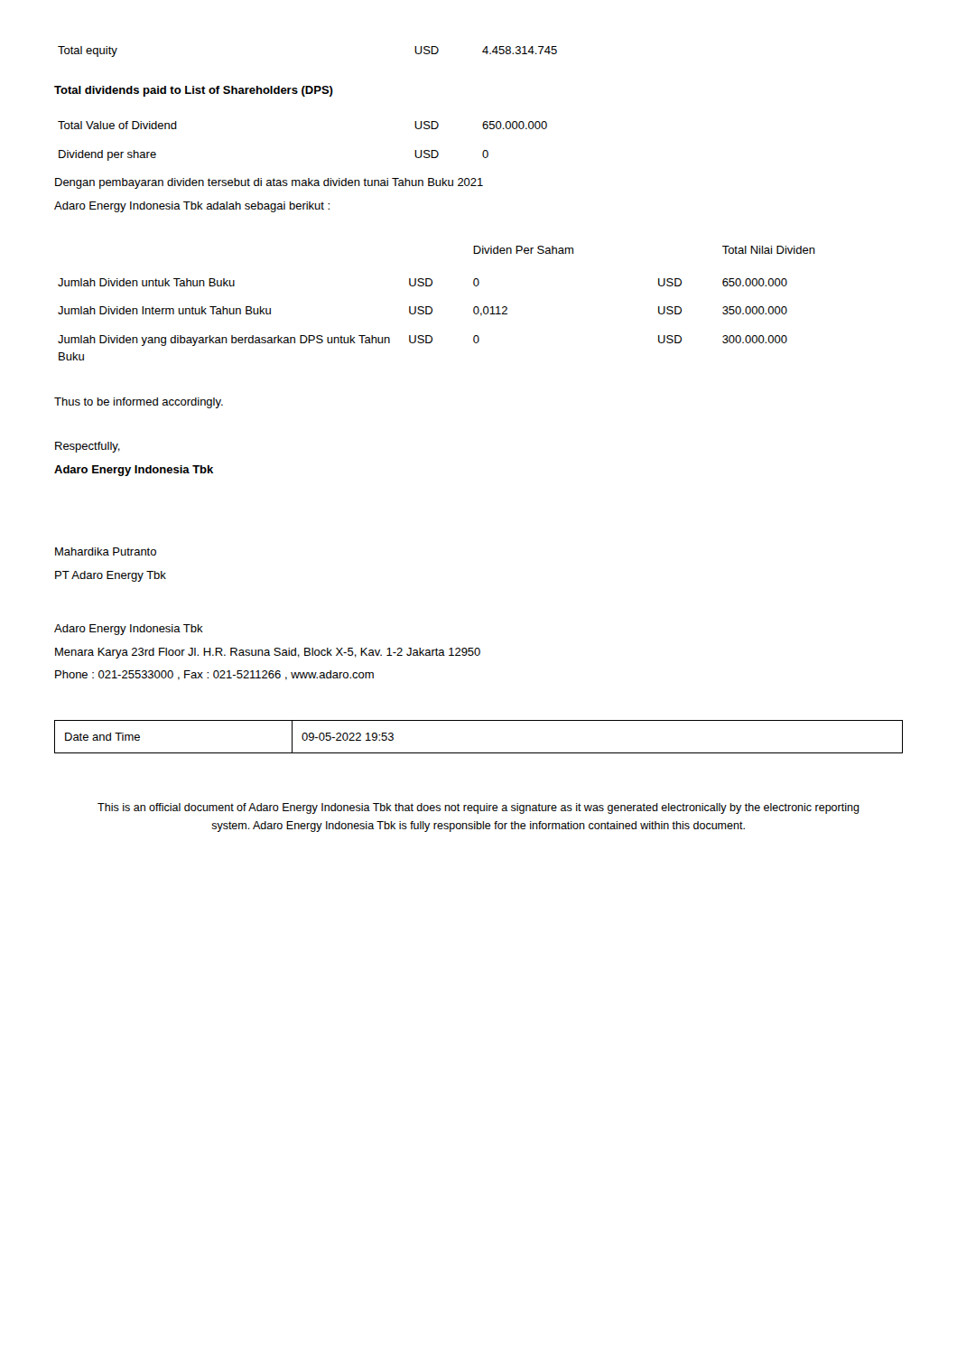| Total equity | USD | 4.458.314.745 | | |
Total dividends paid to List of Shareholders (DPS)
| Total Value of Dividend | USD | 650.000.000 | | |
| Dividend per share | USD | 0 | | |
Dengan pembayaran dividen tersebut di atas maka dividen tunai Tahun Buku 2021
Adaro Energy Indonesia Tbk adalah sebagai berikut :
| | | Dividen Per Saham | | Total Nilai Dividen |
| Jumlah Dividen untuk Tahun Buku | USD | 0 | USD | 650.000.000 |
| Jumlah Dividen Interm untuk Tahun Buku | USD | 0,0112 | USD | 350.000.000 |
| Jumlah Dividen yang dibayarkan berdasarkan DPS untuk Tahun Buku | USD | 0 | USD | 300.000.000 |
Thus to be informed accordingly.
Respectfully,
Adaro Energy Indonesia Tbk
Mahardika Putranto
PT Adaro Energy Tbk
Adaro Energy Indonesia Tbk
Menara Karya 23rd Floor Jl. H.R. Rasuna Said, Block X-5, Kav. 1-2 Jakarta 12950
Phone : 021-25533000 , Fax : 021-5211266 , www.adaro.com
| Date and Time | 09-05-2022 19:53 |
This is an official document of Adaro Energy Indonesia Tbk that does not require a signature as it was generated electronically by the electronic reporting system. Adaro Energy Indonesia Tbk is fully responsible for the information contained within this document.